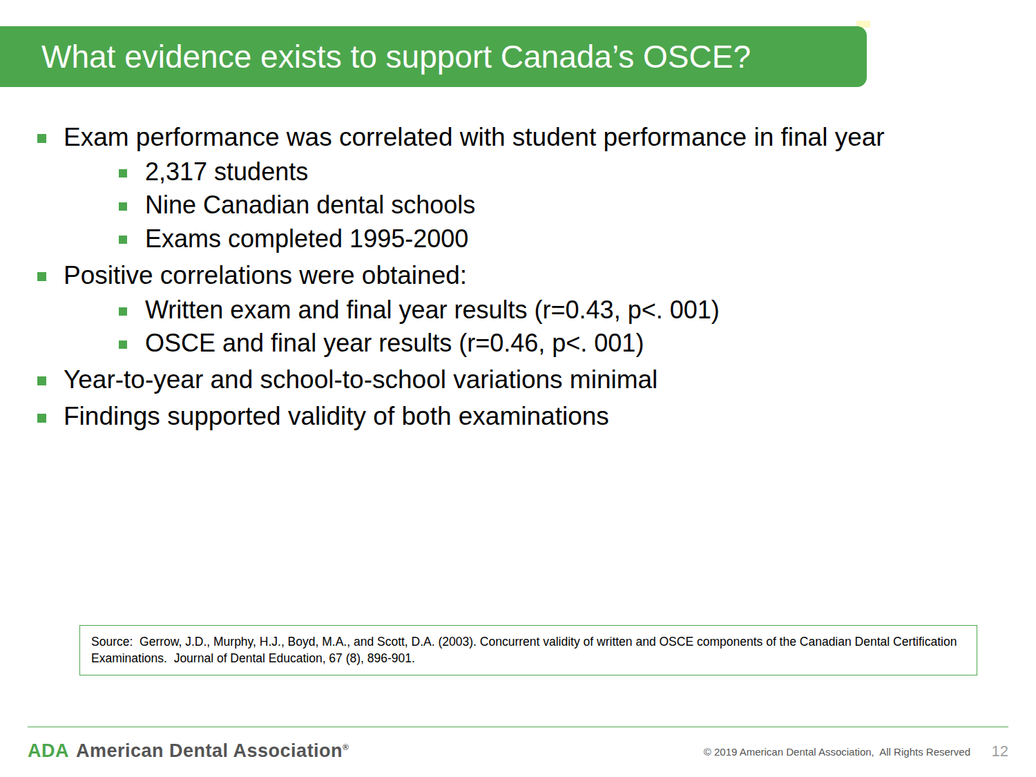What evidence exists to support Canada’s OSCE?
Exam performance was correlated with student performance in final year
2,317 students
Nine Canadian dental schools
Exams completed 1995-2000
Positive correlations were obtained:
Written exam and final year results (r=0.43, p<. 001)
OSCE and final year results (r=0.46, p<. 001)
Year-to-year and school-to-school variations minimal
Findings supported validity of both examinations
Source: Gerrow, J.D., Murphy, H.J., Boyd, M.A., and Scott, D.A. (2003). Concurrent validity of written and OSCE components of the Canadian Dental Certification Examinations. Journal of Dental Education, 67 (8), 896-901.
ADAAmerican Dental Association®
© 2019 American Dental Association, All Rights Reserved
12